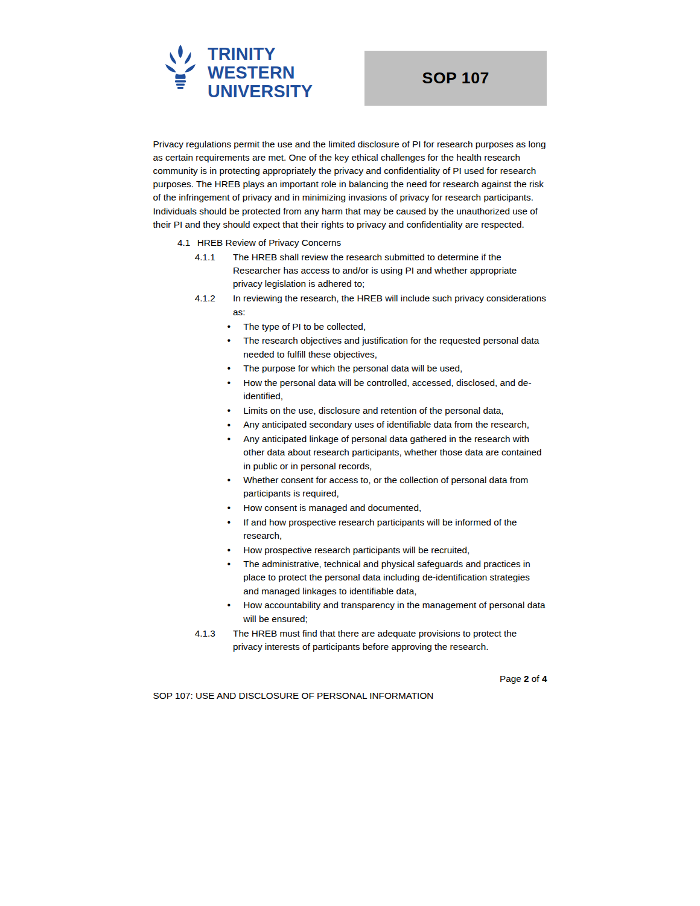Trinity
Western
University
SOP 107
Privacy regulations permit the use and the limited disclosure of PI for research purposes as long as certain requirements are met. One of the key ethical challenges for the health research community is in protecting appropriately the privacy and confidentiality of PI used for research purposes. The HREB plays an important role in balancing the need for research against the risk of the infringement of privacy and in minimizing invasions of privacy for research participants. Individuals should be protected from any harm that may be caused by the unauthorized use of their PI and they should expect that their rights to privacy and confidentiality are respected.
4.1 HREB Review of Privacy Concerns
4.1.1 The HREB shall review the research submitted to determine if the Researcher has access to and/or is using PI and whether appropriate privacy legislation is adhered to;
4.1.2 In reviewing the research, the HREB will include such privacy considerations as:
The type of PI to be collected,
The research objectives and justification for the requested personal data needed to fulfill these objectives,
The purpose for which the personal data will be used,
How the personal data will be controlled, accessed, disclosed, and de-identified,
Limits on the use, disclosure and retention of the personal data,
Any anticipated secondary uses of identifiable data from the research,
Any anticipated linkage of personal data gathered in the research with other data about research participants, whether those data are contained in public or in personal records,
Whether consent for access to, or the collection of personal data from participants is required,
How consent is managed and documented,
If and how prospective research participants will be informed of the research,
How prospective research participants will be recruited,
The administrative, technical and physical safeguards and practices in place to protect the personal data including de-identification strategies and managed linkages to identifiable data,
How accountability and transparency in the management of personal data will be ensured;
4.1.3 The HREB must find that there are adequate provisions to protect the privacy interests of participants before approving the research.
Page 2 of 4
SOP 107: USE AND DISCLOSURE OF PERSONAL INFORMATION